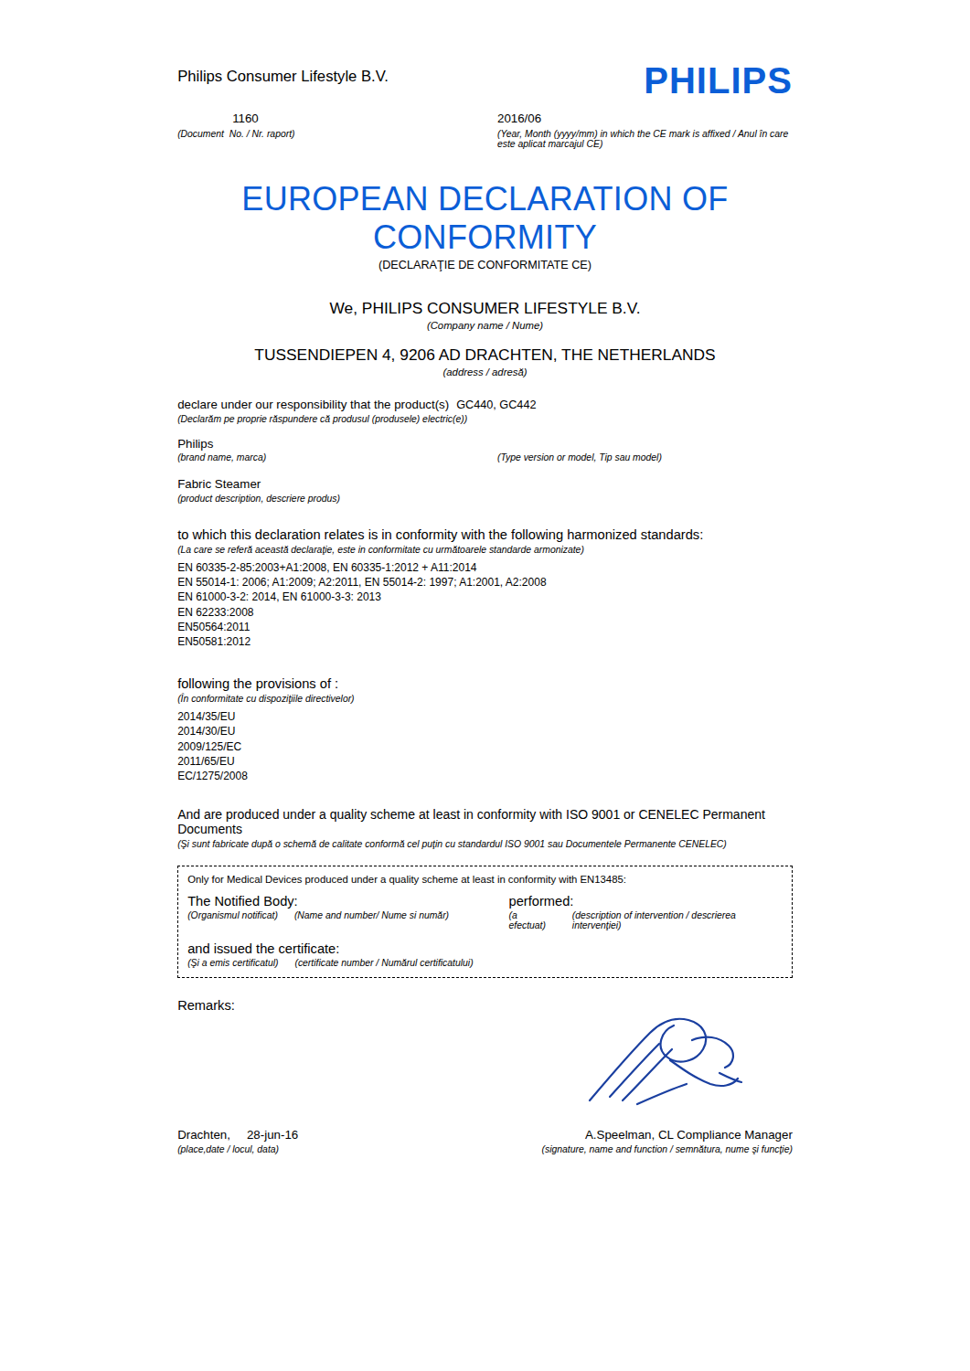Philips Consumer Lifestyle B.V.
PHILIPS
1160
(Document No. / Nr. raport)
2016/06
(Year, Month (yyyy/mm) in which the CE mark is affixed / Anul în care
este aplicat marcajul CE)
EUROPEAN DECLARATION OF CONFORMITY
(DECLARAŢIE DE CONFORMITATE CE)
We, PHILIPS CONSUMER LIFESTYLE B.V.
(Company name / Nume)
TUSSENDIEPEN 4, 9206 AD DRACHTEN, THE NETHERLANDS
(address / adresă)
declare under our responsibility that the product(s) GC440, GC442
(Declarăm pe proprie răspundere că produsul (produsele) electric(e))
Philips
(brand name, marca)
(Type version or model, Tip sau model)
Fabric Steamer
(product description, descriere produs)
to which this declaration relates is in conformity with the following harmonized standards:
(La care se referă această declaraţie, este in conformitate cu următoarele standarde armonizate)
EN 60335-2-85:2003+A1:2008, EN 60335-1:2012 + A11:2014
EN 55014-1: 2006; A1:2009; A2:2011, EN 55014-2: 1997; A1:2001, A2:2008
EN 61000-3-2: 2014, EN 61000-3-3: 2013
EN 62233:2008
EN50564:2011
EN50581:2012
following the provisions of :
(În conformitate cu dispoziţiile directivelor)
2014/35/EU
2014/30/EU
2009/125/EC
2011/65/EU
EC/1275/2008
And are produced under a quality scheme at least in conformity with ISO 9001 or CENELEC Permanent Documents
(Şi sunt fabricate după o schemă de calitate conformă cel puţin cu standardul ISO 9001 sau Documentele Permanente CENELEC)
Only for Medical Devices produced under a quality scheme at least in conformity with EN13485:
The Notified Body:
(Organismul notificat) (Name and number/ Nume si număr)
performed:
(a efectuat) (description of intervention / descrierea intervenţiei)
and issued the certificate:
(Şi a emis certificatul) (certificate number / Numărul certificatului)
Remarks:
Drachten, 28-jun-16
(place,date / locul, data)
A.Speelman, CL Compliance Manager
(signature, name and function / semnătura, nume şi funcţie)